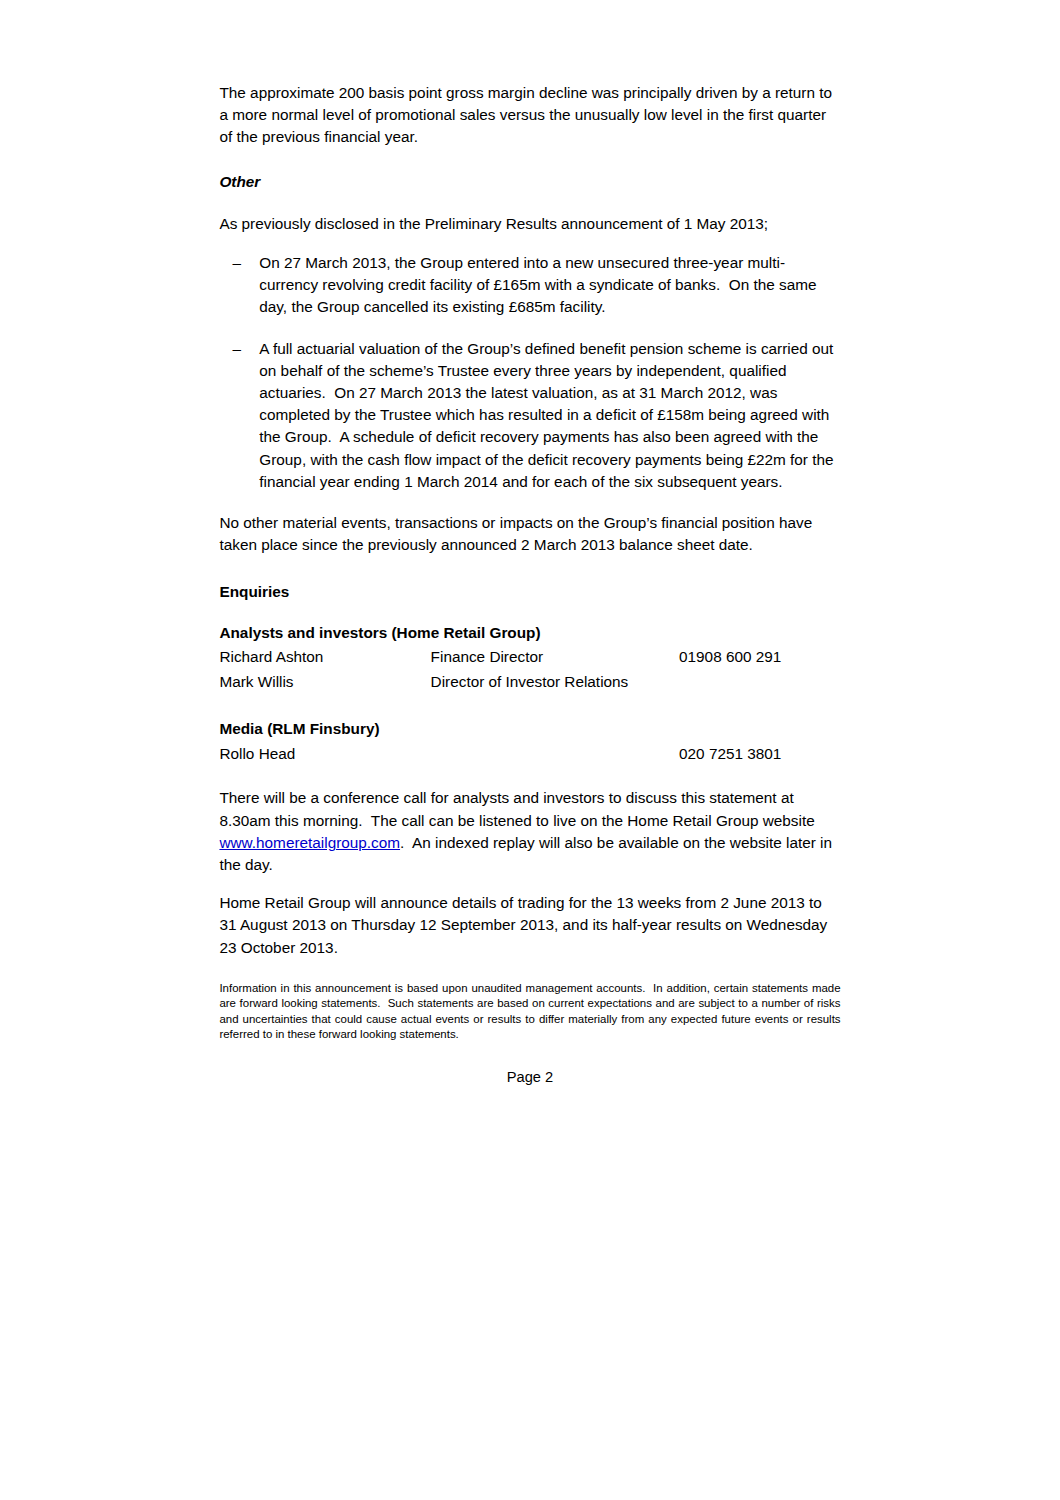The approximate 200 basis point gross margin decline was principally driven by a return to a more normal level of promotional sales versus the unusually low level in the first quarter of the previous financial year.
Other
As previously disclosed in the Preliminary Results announcement of 1 May 2013;
On 27 March 2013, the Group entered into a new unsecured three-year multi-currency revolving credit facility of £165m with a syndicate of banks. On the same day, the Group cancelled its existing £685m facility.
A full actuarial valuation of the Group’s defined benefit pension scheme is carried out on behalf of the scheme’s Trustee every three years by independent, qualified actuaries. On 27 March 2013 the latest valuation, as at 31 March 2012, was completed by the Trustee which has resulted in a deficit of £158m being agreed with the Group. A schedule of deficit recovery payments has also been agreed with the Group, with the cash flow impact of the deficit recovery payments being £22m for the financial year ending 1 March 2014 and for each of the six subsequent years.
No other material events, transactions or impacts on the Group’s financial position have taken place since the previously announced 2 March 2013 balance sheet date.
Enquiries
Analysts and investors (Home Retail Group)
| Richard Ashton | Finance Director | 01908 600 291 |
| Mark Willis | Director of Investor Relations | |
Media (RLM Finsbury)
| Rollo Head | | 020 7251 3801 |
There will be a conference call for analysts and investors to discuss this statement at 8.30am this morning. The call can be listened to live on the Home Retail Group website www.homeretailgroup.com. An indexed replay will also be available on the website later in the day.
Home Retail Group will announce details of trading for the 13 weeks from 2 June 2013 to 31 August 2013 on Thursday 12 September 2013, and its half-year results on Wednesday 23 October 2013.
Information in this announcement is based upon unaudited management accounts. In addition, certain statements made are forward looking statements. Such statements are based on current expectations and are subject to a number of risks and uncertainties that could cause actual events or results to differ materially from any expected future events or results referred to in these forward looking statements.
Page 2